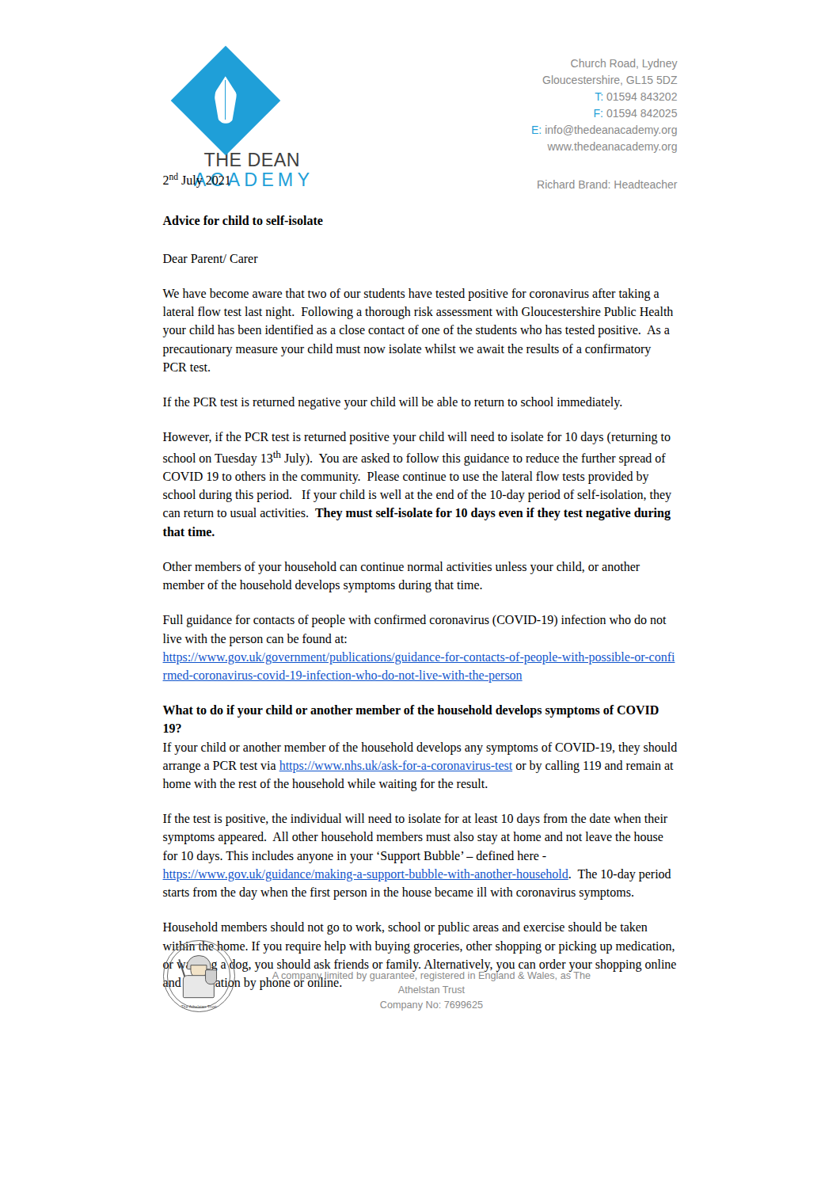THE DEAN
ACADEMY
Church Road, Lydney
Gloucestershire, GL15 5DZ
T: 01594 843202
F: 01594 842025
E: info@thedeanacademy.org
www.thedeanacademy.org
Richard Brand: Headteacher
2nd July 2021
Advice for child to self-isolate
Dear Parent/ Carer
We have become aware that two of our students have tested positive for coronavirus after taking a lateral flow test last night. Following a thorough risk assessment with Gloucestershire Public Health your child has been identified as a close contact of one of the students who has tested positive. As a precautionary measure your child must now isolate whilst we await the results of a confirmatory PCR test.
If the PCR test is returned negative your child will be able to return to school immediately.
However, if the PCR test is returned positive your child will need to isolate for 10 days (returning to school on Tuesday 13th July). You are asked to follow this guidance to reduce the further spread of COVID 19 to others in the community. Please continue to use the lateral flow tests provided by school during this period. If your child is well at the end of the 10-day period of self-isolation, they can return to usual activities. They must self-isolate for 10 days even if they test negative during that time.
Other members of your household can continue normal activities unless your child, or another member of the household develops symptoms during that time.
Full guidance for contacts of people with confirmed coronavirus (COVID-19) infection who do not live with the person can be found at:
https://www.gov.uk/government/publications/guidance-for-contacts-of-people-with-possible-or-confirmed-coronavirus-covid-19-infection-who-do-not-live-with-the-person
What to do if your child or another member of the household develops symptoms of COVID 19?
If your child or another member of the household develops any symptoms of COVID-19, they should arrange a PCR test via https://www.nhs.uk/ask-for-a-coronavirus-test or by calling 119 and remain at home with the rest of the household while waiting for the result.
If the test is positive, the individual will need to isolate for at least 10 days from the date when their symptoms appeared. All other household members must also stay at home and not leave the house for 10 days. This includes anyone in your ‘Support Bubble’ – defined here -
https://www.gov.uk/guidance/making-a-support-bubble-with-another-household. The 10-day period starts from the day when the first person in the house became ill with coronavirus symptoms.
Household members should not go to work, school or public areas and exercise should be taken within the home. If you require help with buying groceries, other shopping or picking up medication, or walking a dog, you should ask friends or family. Alternatively, you can order your shopping online and medication by phone or online.
The Athelstan Trust
A company limited by guarantee, registered in England & Wales, as The Athelstan Trust
Company No: 7699625